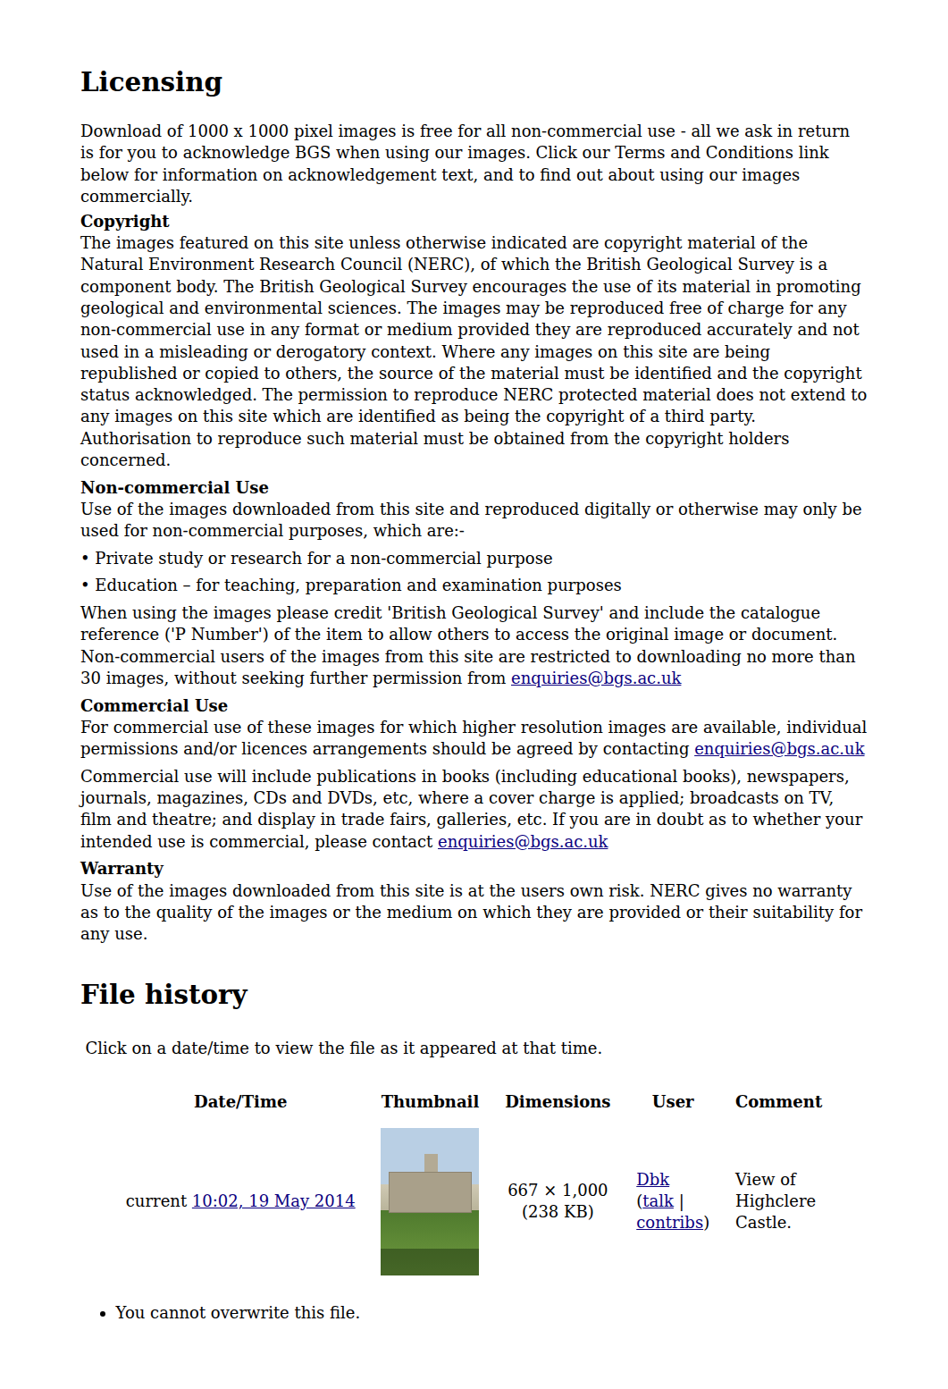Licensing
Download of 1000 x 1000 pixel images is free for all non-commercial use - all we ask in return is for you to acknowledge BGS when using our images. Click our Terms and Conditions link below for information on acknowledgement text, and to find out about using our images commercially.
Copyright
The images featured on this site unless otherwise indicated are copyright material of the Natural Environment Research Council (NERC), of which the British Geological Survey is a component body. The British Geological Survey encourages the use of its material in promoting geological and environmental sciences. The images may be reproduced free of charge for any non-commercial use in any format or medium provided they are reproduced accurately and not used in a misleading or derogatory context. Where any images on this site are being republished or copied to others, the source of the material must be identified and the copyright status acknowledged. The permission to reproduce NERC protected material does not extend to any images on this site which are identified as being the copyright of a third party. Authorisation to reproduce such material must be obtained from the copyright holders concerned.
Non-commercial Use
Use of the images downloaded from this site and reproduced digitally or otherwise may only be used for non-commercial purposes, which are:-
• Private study or research for a non-commercial purpose
• Education – for teaching, preparation and examination purposes
When using the images please credit 'British Geological Survey' and include the catalogue reference ('P Number') of the item to allow others to access the original image or document. Non-commercial users of the images from this site are restricted to downloading no more than 30 images, without seeking further permission from enquiries@bgs.ac.uk
Commercial Use
For commercial use of these images for which higher resolution images are available, individual permissions and/or licences arrangements should be agreed by contacting enquiries@bgs.ac.uk
Commercial use will include publications in books (including educational books), newspapers, journals, magazines, CDs and DVDs, etc, where a cover charge is applied; broadcasts on TV, film and theatre; and display in trade fairs, galleries, etc. If you are in doubt as to whether your intended use is commercial, please contact enquiries@bgs.ac.uk
Warranty
Use of the images downloaded from this site is at the users own risk. NERC gives no warranty as to the quality of the images or the medium on which they are provided or their suitability for any use.
File history
Click on a date/time to view the file as it appeared at that time.
| Date/Time | Thumbnail | Dimensions | User | Comment |
| --- | --- | --- | --- | --- |
| current 10:02, 19 May 2014 | | 667 × 1,000 (238 KB) | Dbk ( talk / contribs ) | View of Highclere Castle. |
You cannot overwrite this file.